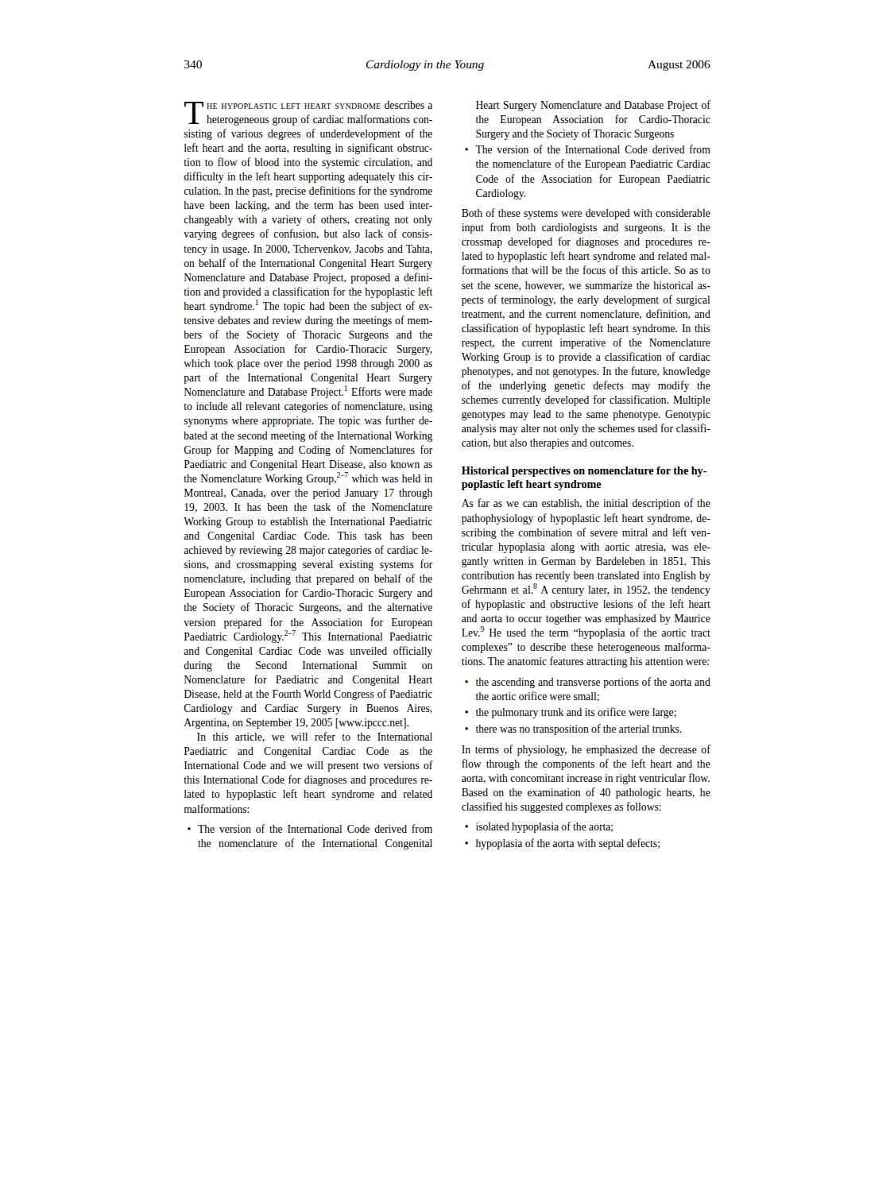340 Cardiology in the Young August 2006
The hypoplastic left heart syndrome describes a heterogeneous group of cardiac malformations consisting of various degrees of underdevelopment of the left heart and the aorta, resulting in significant obstruction to flow of blood into the systemic circulation, and difficulty in the left heart supporting adequately this circulation. In the past, precise definitions for the syndrome have been lacking, and the term has been used interchangeably with a variety of others, creating not only varying degrees of confusion, but also lack of consistency in usage. In 2000, Tchervenkov, Jacobs and Tahta, on behalf of the International Congenital Heart Surgery Nomenclature and Database Project, proposed a definition and provided a classification for the hypoplastic left heart syndrome.1 The topic had been the subject of extensive debates and review during the meetings of members of the Society of Thoracic Surgeons and the European Association for Cardio-Thoracic Surgery, which took place over the period 1998 through 2000 as part of the International Congenital Heart Surgery Nomenclature and Database Project.1 Efforts were made to include all relevant categories of nomenclature, using synonyms where appropriate. The topic was further debated at the second meeting of the International Working Group for Mapping and Coding of Nomenclatures for Paediatric and Congenital Heart Disease, also known as the Nomenclature Working Group,2–7 which was held in Montreal, Canada, over the period January 17 through 19, 2003. It has been the task of the Nomenclature Working Group to establish the International Paediatric and Congenital Cardiac Code. This task has been achieved by reviewing 28 major categories of cardiac lesions, and crossmapping several existing systems for nomenclature, including that prepared on behalf of the European Association for Cardio-Thoracic Surgery and the Society of Thoracic Surgeons, and the alternative version prepared for the Association for European Paediatric Cardiology.2–7 This International Paediatric and Congenital Cardiac Code was unveiled officially during the Second International Summit on Nomenclature for Paediatric and Congenital Heart Disease, held at the Fourth World Congress of Paediatric Cardiology and Cardiac Surgery in Buenos Aires, Argentina, on September 19, 2005 [www.ipccc.net].
In this article, we will refer to the International Paediatric and Congenital Cardiac Code as the International Code and we will present two versions of this International Code for diagnoses and procedures related to hypoplastic left heart syndrome and related malformations:
The version of the International Code derived from the nomenclature of the International Congenital Heart Surgery Nomenclature and Database Project of the European Association for Cardio-Thoracic Surgery and the Society of Thoracic Surgeons
The version of the International Code derived from the nomenclature of the European Paediatric Cardiac Code of the Association for European Paediatric Cardiology.
Both of these systems were developed with considerable input from both cardiologists and surgeons. It is the crossmap developed for diagnoses and procedures related to hypoplastic left heart syndrome and related malformations that will be the focus of this article. So as to set the scene, however, we summarize the historical aspects of terminology, the early development of surgical treatment, and the current nomenclature, definition, and classification of hypoplastic left heart syndrome. In this respect, the current imperative of the Nomenclature Working Group is to provide a classification of cardiac phenotypes, and not genotypes. In the future, knowledge of the underlying genetic defects may modify the schemes currently developed for classification. Multiple genotypes may lead to the same phenotype. Genotypic analysis may alter not only the schemes used for classification, but also therapies and outcomes.
Historical perspectives on nomenclature for the hypoplastic left heart syndrome
As far as we can establish, the initial description of the pathophysiology of hypoplastic left heart syndrome, describing the combination of severe mitral and left ventricular hypoplasia along with aortic atresia, was elegantly written in German by Bardeleben in 1851. This contribution has recently been translated into English by Gehrmann et al.8 A century later, in 1952, the tendency of hypoplastic and obstructive lesions of the left heart and aorta to occur together was emphasized by Maurice Lev.9 He used the term “hypoplasia of the aortic tract complexes” to describe these heterogeneous malformations. The anatomic features attracting his attention were:
the ascending and transverse portions of the aorta and the aortic orifice were small;
the pulmonary trunk and its orifice were large;
there was no transposition of the arterial trunks.
In terms of physiology, he emphasized the decrease of flow through the components of the left heart and the aorta, with concomitant increase in right ventricular flow. Based on the examination of 40 pathologic hearts, he classified his suggested complexes as follows:
isolated hypoplasia of the aorta;
hypoplasia of the aorta with septal defects;